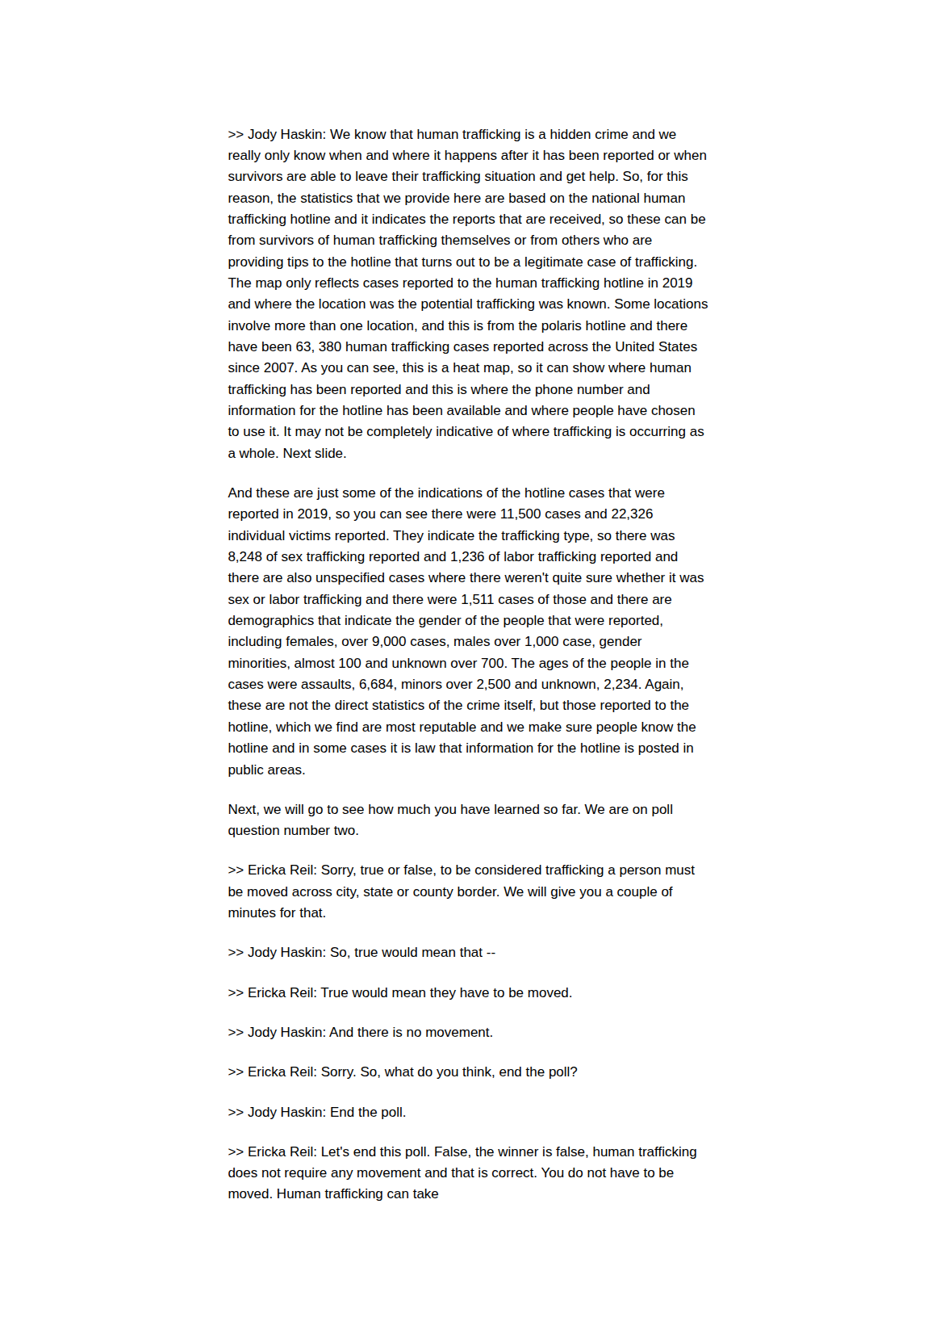>> Jody Haskin: We know that human trafficking is a hidden crime and we really only know when and where it happens after it has been reported or when survivors are able to leave their trafficking situation and get help. So, for this reason, the statistics that we provide here are based on the national human trafficking hotline and it indicates the reports that are received, so these can be from survivors of human trafficking themselves or from others who are providing tips to the hotline that turns out to be a legitimate case of trafficking. The map only reflects cases reported to the human trafficking hotline in 2019 and where the location was the potential trafficking was known. Some locations involve more than one location, and this is from the polaris hotline and there have been 63, 380 human trafficking cases reported across the United States since 2007. As you can see, this is a heat map, so it can show where human trafficking has been reported and this is where the phone number and information for the hotline has been available and where people have chosen to use it. It may not be completely indicative of where trafficking is occurring as a whole. Next slide.
And these are just some of the indications of the hotline cases that were reported in 2019, so you can see there were 11,500 cases and 22,326 individual victims reported. They indicate the trafficking type, so there was 8,248 of sex trafficking reported and 1,236 of labor trafficking reported and there are also unspecified cases where there weren't quite sure whether it was sex or labor trafficking and there were 1,511 cases of those and there are demographics that indicate the gender of the people that were reported, including females, over 9,000 cases, males over 1,000 case, gender minorities, almost 100 and unknown over 700. The ages of the people in the cases were assaults, 6,684, minors over 2,500 and unknown, 2,234. Again, these are not the direct statistics of the crime itself, but those reported to the hotline, which we find are most reputable and we make sure people know the hotline and in some cases it is law that information for the hotline is posted in public areas.
Next, we will go to see how much you have learned so far. We are on poll question number two.
>> Ericka Reil: Sorry, true or false, to be considered trafficking a person must be moved across city, state or county border. We will give you a couple of minutes for that.
>> Jody Haskin: So, true would mean that --
>> Ericka Reil: True would mean they have to be moved.
>> Jody Haskin: And there is no movement.
>> Ericka Reil: Sorry. So, what do you think, end the poll?
>> Jody Haskin: End the poll.
>> Ericka Reil: Let's end this poll. False, the winner is false, human trafficking does not require any movement and that is correct. You do not have to be moved. Human trafficking can take